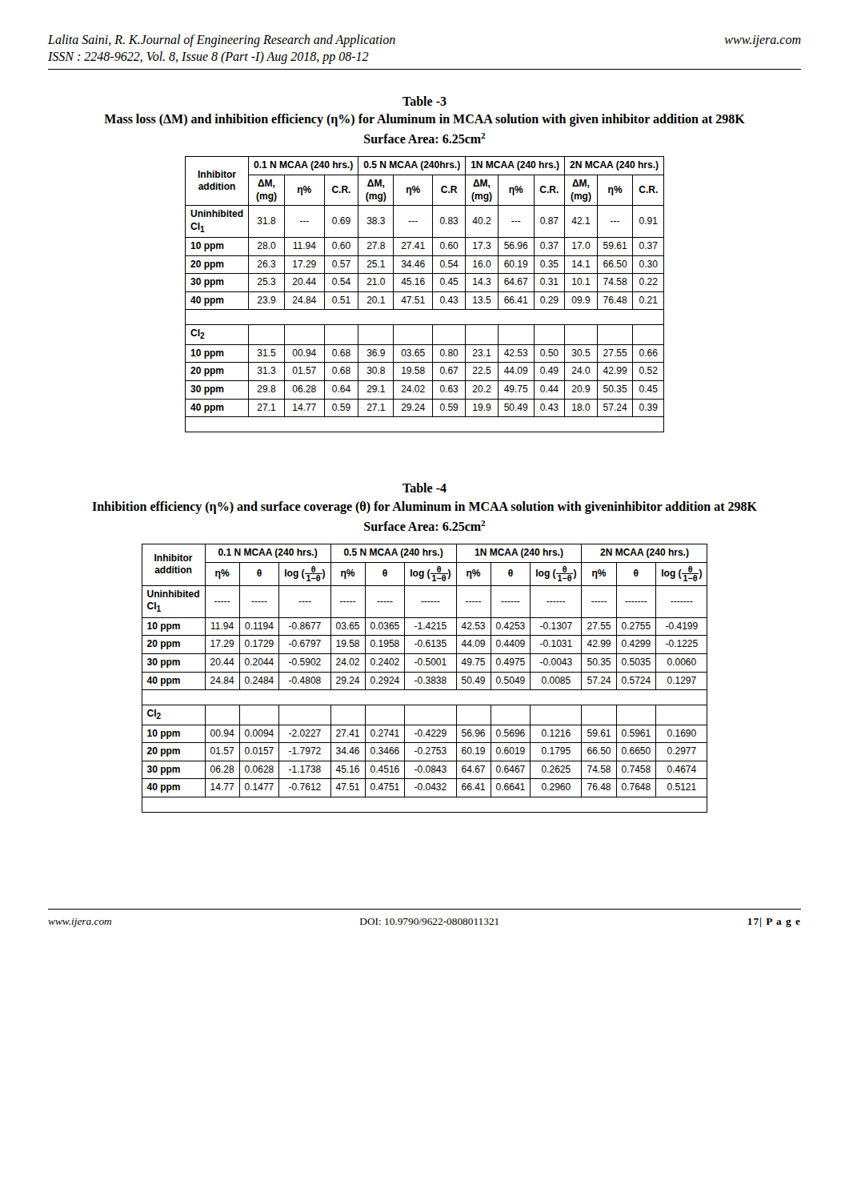Lalita Saini, R. K.Journal of Engineering Research and Application
ISSN : 2248-9622, Vol. 8, Issue 8 (Part -I) Aug 2018, pp 08-12
www.ijera.com
Table -3
Mass loss (ΔM) and inhibition efficiency (η%) for Aluminum in MCAA solution with given inhibitor addition at 298K
Surface Area: 6.25cm2
| Inhibitor addition | 0.1 N MCAA (240 hrs.) | 0.5 N MCAA (240hrs.) | 1N MCAA (240 hrs.) | 2N MCAA (240 hrs.) |
| --- | --- | --- | --- | --- |
| ΔM, (mg) | η% | C.R. | ΔM, (mg) | η% | C.R | ΔM, (mg) | η% | C.R. | ΔM, (mg) | η% | C.R. |
| Uninhibited CI 1 | 31.8 | --- | 0.69 | 38.3 | --- | 0.83 | 40.2 | --- | 0.87 | 42.1 | --- | 0.91 |
| 10 ppm | 28.0 | 11.94 | 0.60 | 27.8 | 27.41 | 0.60 | 17.3 | 56.96 | 0.37 | 17.0 | 59.61 | 0.37 |
| 20 ppm | 26.3 | 17.29 | 0.57 | 25.1 | 34.46 | 0.54 | 16.0 | 60.19 | 0.35 | 14.1 | 66.50 | 0.30 |
| 30 ppm | 25.3 | 20.44 | 0.54 | 21.0 | 45.16 | 0.45 | 14.3 | 64.67 | 0.31 | 10.1 | 74.58 | 0.22 |
| 40 ppm | 23.9 | 24.84 | 0.51 | 20.1 | 47.51 | 0.43 | 13.5 | 66.41 | 0.29 | 09.9 | 76.48 | 0.21 |
| CI 2 | | | | | | | | | | | | |
| 10 ppm | 31.5 | 00.94 | 0.68 | 36.9 | 03.65 | 0.80 | 23.1 | 42.53 | 0.50 | 30.5 | 27.55 | 0.66 |
| 20 ppm | 31.3 | 01.57 | 0.68 | 30.8 | 19.58 | 0.67 | 22.5 | 44.09 | 0.49 | 24.0 | 42.99 | 0.52 |
| 30 ppm | 29.8 | 06.28 | 0.64 | 29.1 | 24.02 | 0.63 | 20.2 | 49.75 | 0.44 | 20.9 | 50.35 | 0.45 |
| 40 ppm | 27.1 | 14.77 | 0.59 | 27.1 | 29.24 | 0.59 | 19.9 | 50.49 | 0.43 | 18.0 | 57.24 | 0.39 |
Table -4
Inhibition efficiency (η%) and surface coverage (θ) for Aluminum in MCAA solution with giveninhibitor addition at 298K
Surface Area: 6.25cm2
| Inhibitor addition | 0.1 N MCAA (240 hrs.) | 0.5 N MCAA (240 hrs.) | 1N MCAA (240 hrs.) | 2N MCAA (240 hrs.) |
| --- | --- | --- | --- | --- |
| η% | θ | log ( θ 1−θ ) | η% | θ | log ( θ 1−θ ) | η% | θ | log ( θ 1−θ ) | η% | θ | log ( θ 1−θ ) |
| Uninhibited CI 1 | ----- | ----- | ---- | ----- | ----- | ------ | ----- | ------ | ------ | ----- | ------- | ------- |
| 10 ppm | 11.94 | 0.1194 | -0.8677 | 03.65 | 0.0365 | -1.4215 | 42.53 | 0.4253 | -0.1307 | 27.55 | 0.2755 | -0.4199 |
| 20 ppm | 17.29 | 0.1729 | -0.6797 | 19.58 | 0.1958 | -0.6135 | 44.09 | 0.4409 | -0.1031 | 42.99 | 0.4299 | -0.1225 |
| 30 ppm | 20.44 | 0.2044 | -0.5902 | 24.02 | 0.2402 | -0.5001 | 49.75 | 0.4975 | -0.0043 | 50.35 | 0.5035 | 0.0060 |
| 40 ppm | 24.84 | 0.2484 | -0.4808 | 29.24 | 0.2924 | -0.3838 | 50.49 | 0.5049 | 0.0085 | 57.24 | 0.5724 | 0.1297 |
| CI 2 | | | | | | | | | | | | |
| 10 ppm | 00.94 | 0.0094 | -2.0227 | 27.41 | 0.2741 | -0.4229 | 56.96 | 0.5696 | 0.1216 | 59.61 | 0.5961 | 0.1690 |
| 20 ppm | 01.57 | 0.0157 | -1.7972 | 34.46 | 0.3466 | -0.2753 | 60.19 | 0.6019 | 0.1795 | 66.50 | 0.6650 | 0.2977 |
| 30 ppm | 06.28 | 0.0628 | -1.1738 | 45.16 | 0.4516 | -0.0843 | 64.67 | 0.6467 | 0.2625 | 74.58 | 0.7458 | 0.4674 |
| 40 ppm | 14.77 | 0.1477 | -0.7612 | 47.51 | 0.4751 | -0.0432 | 66.41 | 0.6641 | 0.2960 | 76.48 | 0.7648 | 0.5121 |
www.ijera.com
DOI: 10.9790/9622-0808011321
17| P a g e